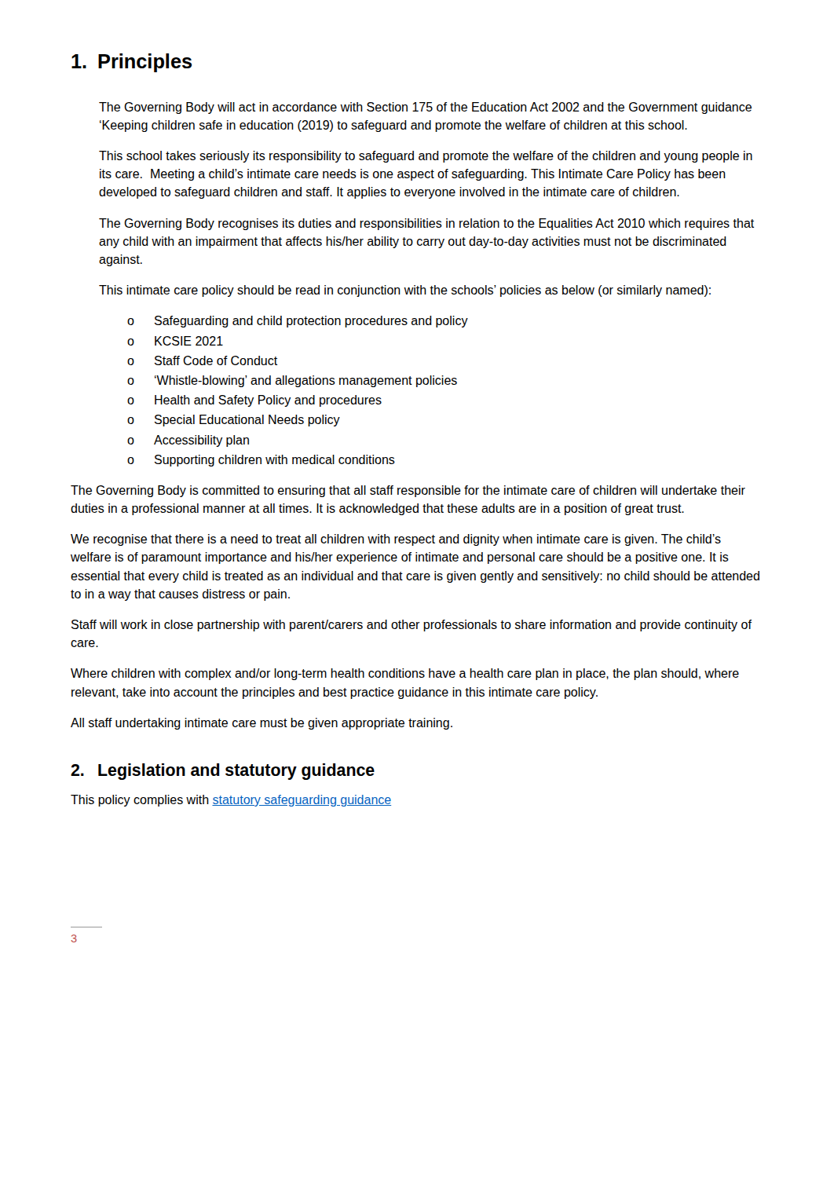1. Principles
The Governing Body will act in accordance with Section 175 of the Education Act 2002 and the Government guidance ‘Keeping children safe in education (2019) to safeguard and promote the welfare of children at this school.
This school takes seriously its responsibility to safeguard and promote the welfare of the children and young people in its care. Meeting a child’s intimate care needs is one aspect of safeguarding. This Intimate Care Policy has been developed to safeguard children and staff. It applies to everyone involved in the intimate care of children.
The Governing Body recognises its duties and responsibilities in relation to the Equalities Act 2010 which requires that any child with an impairment that affects his/her ability to carry out day-to-day activities must not be discriminated against.
This intimate care policy should be read in conjunction with the schools’ policies as below (or similarly named):
Safeguarding and child protection procedures and policy
KCSIE 2021
Staff Code of Conduct
‘Whistle-blowing’ and allegations management policies
Health and Safety Policy and procedures
Special Educational Needs policy
Accessibility plan
Supporting children with medical conditions
The Governing Body is committed to ensuring that all staff responsible for the intimate care of children will undertake their duties in a professional manner at all times. It is acknowledged that these adults are in a position of great trust.
We recognise that there is a need to treat all children with respect and dignity when intimate care is given. The child’s welfare is of paramount importance and his/her experience of intimate and personal care should be a positive one. It is essential that every child is treated as an individual and that care is given gently and sensitively: no child should be attended to in a way that causes distress or pain.
Staff will work in close partnership with parent/carers and other professionals to share information and provide continuity of care.
Where children with complex and/or long-term health conditions have a health care plan in place, the plan should, where relevant, take into account the principles and best practice guidance in this intimate care policy.
All staff undertaking intimate care must be given appropriate training.
2. Legislation and statutory guidance
This policy complies with statutory safeguarding guidance
3